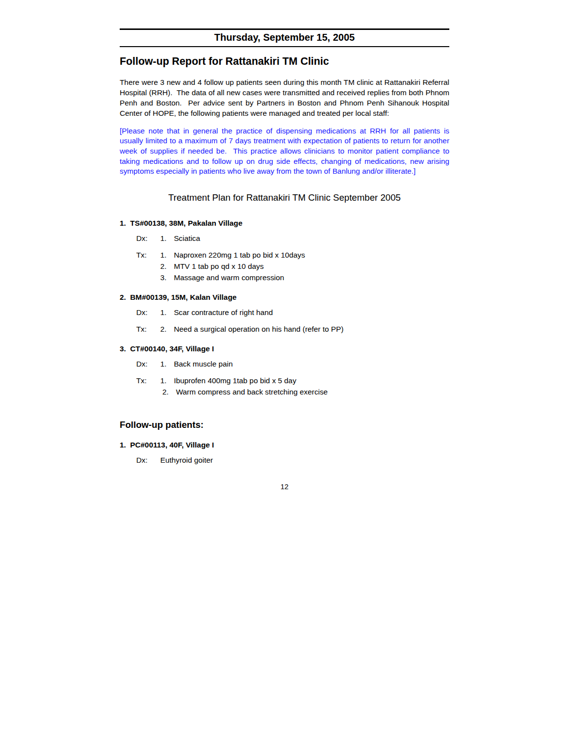Thursday, September 15, 2005
Follow-up Report for Rattanakiri TM Clinic
There were 3 new and 4 follow up patients seen during this month TM clinic at Rattanakiri Referral Hospital (RRH). The data of all new cases were transmitted and received replies from both Phnom Penh and Boston. Per advice sent by Partners in Boston and Phnom Penh Sihanouk Hospital Center of HOPE, the following patients were managed and treated per local staff:
[Please note that in general the practice of dispensing medications at RRH for all patients is usually limited to a maximum of 7 days treatment with expectation of patients to return for another week of supplies if needed be. This practice allows clinicians to monitor patient compliance to taking medications and to follow up on drug side effects, changing of medications, new arising symptoms especially in patients who live away from the town of Banlung and/or illiterate.]
Treatment Plan for Rattanakiri TM Clinic September 2005
1. TS#00138, 38M, Pakalan Village
| Dx: | 1. | Sciatica |
| Tx: | 1. | Naproxen 220mg 1 tab po bid x 10days |
| | 2. | MTV 1 tab po qd x 10 days |
| | 3. | Massage and warm compression |
2. BM#00139, 15M, Kalan Village
| Dx: | 1. | Scar contracture of right hand |
| Tx: | 2. | Need a surgical operation on his hand (refer to PP) |
3. CT#00140, 34F, Village I
| Dx: | 1. | Back muscle pain |
| Tx: | 1. | Ibuprofen 400mg 1tab po bid x 5 day |
| | 2. | Warm compress and back stretching exercise |
Follow-up patients:
1. PC#00113, 40F, Village I
| Dx: | Euthyroid goiter |
12